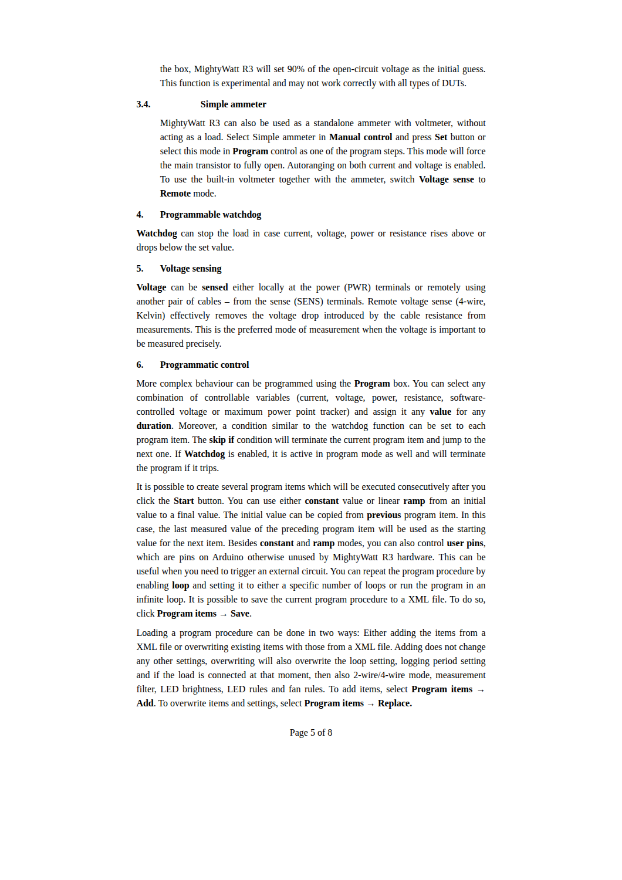the box, MightyWatt R3 will set 90% of the open-circuit voltage as the initial guess. This function is experimental and may not work correctly with all types of DUTs.
3.4. Simple ammeter
MightyWatt R3 can also be used as a standalone ammeter with voltmeter, without acting as a load. Select Simple ammeter in Manual control and press Set button or select this mode in Program control as one of the program steps. This mode will force the main transistor to fully open. Autoranging on both current and voltage is enabled. To use the built-in voltmeter together with the ammeter, switch Voltage sense to Remote mode.
4. Programmable watchdog
Watchdog can stop the load in case current, voltage, power or resistance rises above or drops below the set value.
5. Voltage sensing
Voltage can be sensed either locally at the power (PWR) terminals or remotely using another pair of cables – from the sense (SENS) terminals. Remote voltage sense (4-wire, Kelvin) effectively removes the voltage drop introduced by the cable resistance from measurements. This is the preferred mode of measurement when the voltage is important to be measured precisely.
6. Programmatic control
More complex behaviour can be programmed using the Program box. You can select any combination of controllable variables (current, voltage, power, resistance, software-controlled voltage or maximum power point tracker) and assign it any value for any duration. Moreover, a condition similar to the watchdog function can be set to each program item. The skip if condition will terminate the current program item and jump to the next one. If Watchdog is enabled, it is active in program mode as well and will terminate the program if it trips.
It is possible to create several program items which will be executed consecutively after you click the Start button. You can use either constant value or linear ramp from an initial value to a final value. The initial value can be copied from previous program item. In this case, the last measured value of the preceding program item will be used as the starting value for the next item. Besides constant and ramp modes, you can also control user pins, which are pins on Arduino otherwise unused by MightyWatt R3 hardware. This can be useful when you need to trigger an external circuit. You can repeat the program procedure by enabling loop and setting it to either a specific number of loops or run the program in an infinite loop. It is possible to save the current program procedure to a XML file. To do so, click Program items → Save.
Loading a program procedure can be done in two ways: Either adding the items from a XML file or overwriting existing items with those from a XML file. Adding does not change any other settings, overwriting will also overwrite the loop setting, logging period setting and if the load is connected at that moment, then also 2-wire/4-wire mode, measurement filter, LED brightness, LED rules and fan rules. To add items, select Program items → Add. To overwrite items and settings, select Program items → Replace.
Page 5 of 8